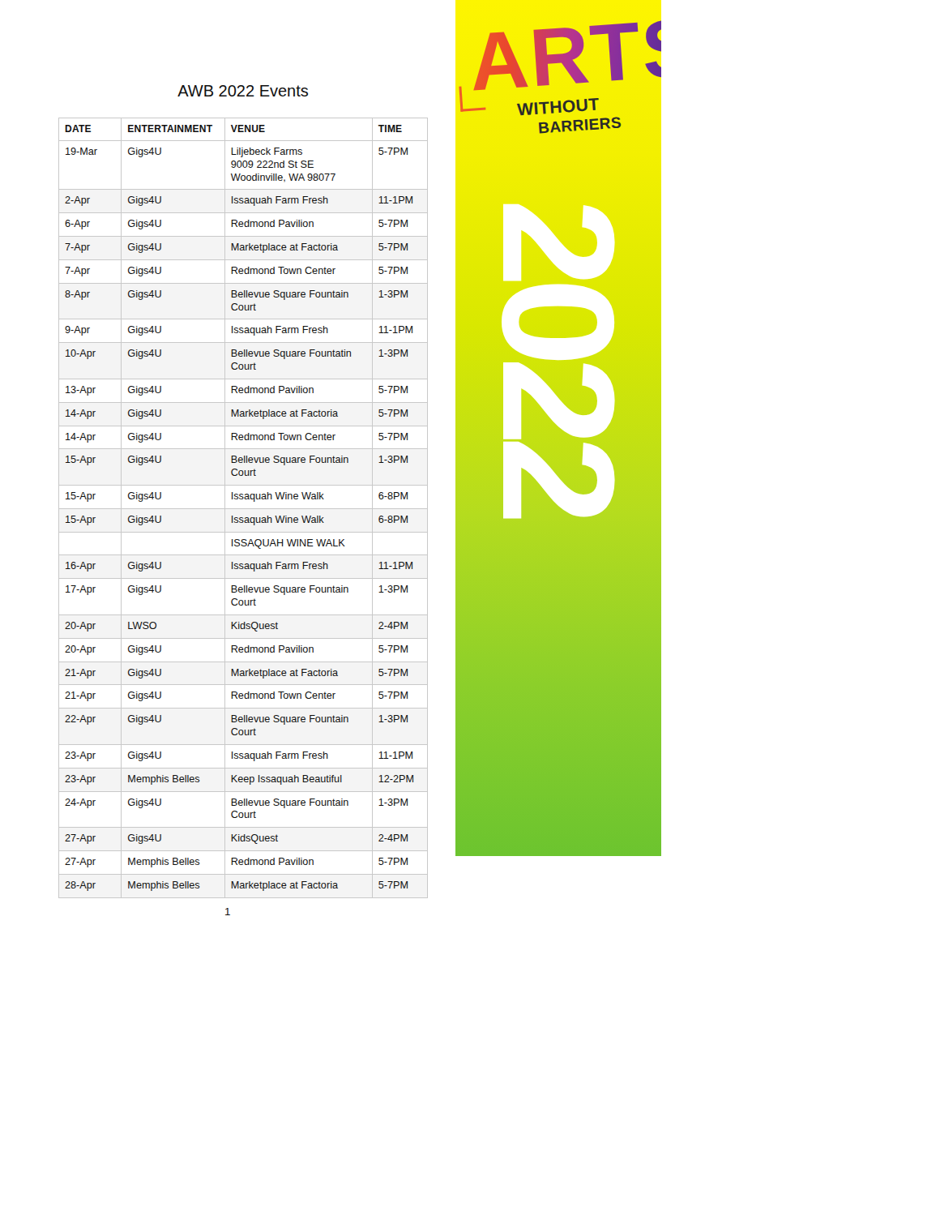ARTS
WITHOUT
BARRIERS
2022
AWB 2022 Events
| DATE | ENTERTAINMENT | VENUE | TIME |
| --- | --- | --- | --- |
| 19-Mar | Gigs4U | Liljebeck Farms 9009 222nd St SE Woodinville, WA 98077 | 5-7PM |
| 2-Apr | Gigs4U | Issaquah Farm Fresh | 11-1PM |
| 6-Apr | Gigs4U | Redmond Pavilion | 5-7PM |
| 7-Apr | Gigs4U | Marketplace at Factoria | 5-7PM |
| 7-Apr | Gigs4U | Redmond Town Center | 5-7PM |
| 8-Apr | Gigs4U | Bellevue Square Fountain Court | 1-3PM |
| 9-Apr | Gigs4U | Issaquah Farm Fresh | 11-1PM |
| 10-Apr | Gigs4U | Bellevue Square Fountatin Court | 1-3PM |
| 13-Apr | Gigs4U | Redmond Pavilion | 5-7PM |
| 14-Apr | Gigs4U | Marketplace at Factoria | 5-7PM |
| 14-Apr | Gigs4U | Redmond Town Center | 5-7PM |
| 15-Apr | Gigs4U | Bellevue Square Fountain Court | 1-3PM |
| 15-Apr | Gigs4U | Issaquah Wine Walk | 6-8PM |
| 15-Apr | Gigs4U | Issaquah Wine Walk | 6-8PM |
| | | ISSAQUAH WINE WALK | |
| 16-Apr | Gigs4U | Issaquah Farm Fresh | 11-1PM |
| 17-Apr | Gigs4U | Bellevue Square Fountain Court | 1-3PM |
| 20-Apr | LWSO | KidsQuest | 2-4PM |
| 20-Apr | Gigs4U | Redmond Pavilion | 5-7PM |
| 21-Apr | Gigs4U | Marketplace at Factoria | 5-7PM |
| 21-Apr | Gigs4U | Redmond Town Center | 5-7PM |
| 22-Apr | Gigs4U | Bellevue Square Fountain Court | 1-3PM |
| 23-Apr | Gigs4U | Issaquah Farm Fresh | 11-1PM |
| 23-Apr | Memphis Belles | Keep Issaquah Beautiful | 12-2PM |
| 24-Apr | Gigs4U | Bellevue Square Fountain Court | 1-3PM |
| 27-Apr | Gigs4U | KidsQuest | 2-4PM |
| 27-Apr | Memphis Belles | Redmond Pavilion | 5-7PM |
| 28-Apr | Memphis Belles | Marketplace at Factoria | 5-7PM |
1